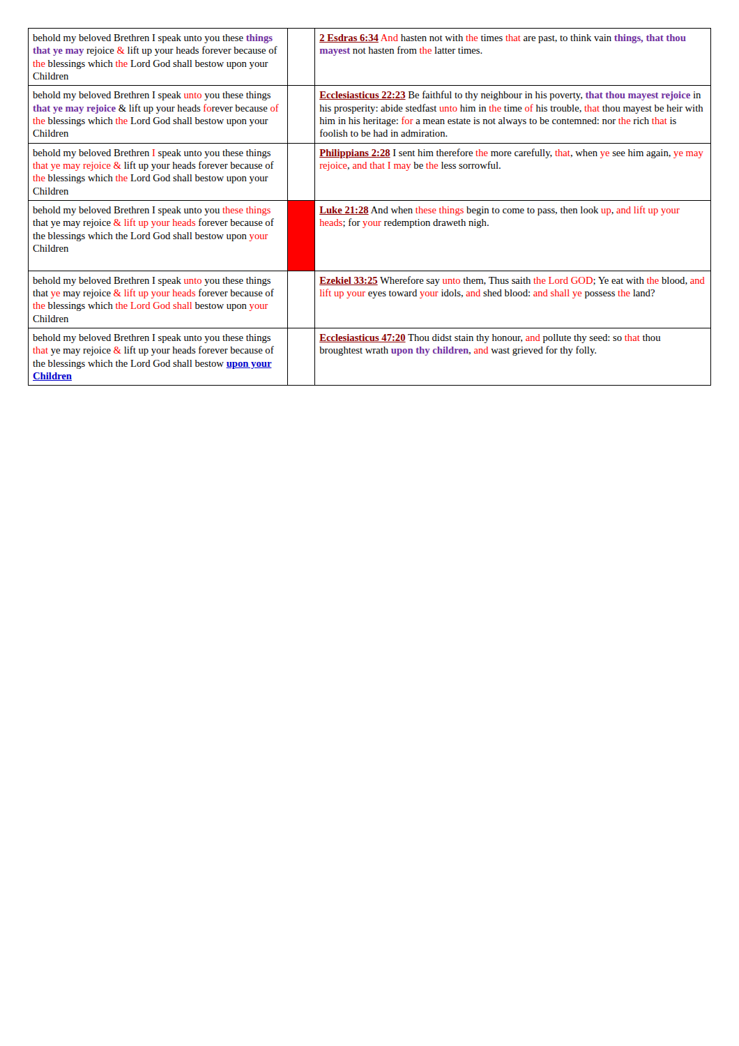| behold my beloved Brethren I speak unto you these things that ye may rejoice & lift up your heads forever because of the blessings which the Lord God shall bestow upon your Children | | 2 Esdras 6:34 And hasten not with the times that are past, to think vain things, that thou mayest not hasten from the latter times. |
| behold my beloved Brethren I speak unto you these things that ye may rejoice & lift up your heads fo rever because of the blessings which the Lord God shall bestow upon your Children | | Ecclesiasticus 22:23 Be faithful to thy neighbour in his poverty, that thou mayest rejoice in his prosperity: abide stedfast unto him in the time of his trouble, that thou mayest be heir with him in his heritage: for a mean estate is not always to be contemned: nor the rich that is foolish to be had in admiration. |
| behold my beloved Brethren I speak unto you these things that ye may rejoice & lift up your heads forever because of the blessings which the Lord God shall bestow upon your Children | | Philippians 2:28 I sent him therefore the more carefully, that , when ye see him again, ye may rejoice , and that I may be the less sorrowful. |
| behold my beloved Brethren I speak unto you these things that ye may rejoice & lift up your heads forever because of the blessings which the Lord God shall bestow upon your Children | | Luke 21:28 And when these things begin to come to pass, then look up , and lift up your heads ; for your redemption draweth nigh. |
| behold my beloved Brethren I speak unto you these things that ye may rejoice & lift up your heads forever because of the blessings which the Lord God shall bestow upon your Children | | Ezekiel 33:25 Wherefore say unto them, Thus saith the Lord GOD ; Ye eat with the blood, and lift up your eyes toward your idols, and shed blood: and shall ye possess the land? |
| behold my beloved Brethren I speak unto you these things that ye may rejoice & lift up your heads forever because of the blessings which the Lord God shall bestow upon your Children | | Ecclesiasticus 47:20 Thou didst stain thy honour, and pollute thy seed: so that thou broughtest wrath upon thy children , and wast grieved for thy folly. |